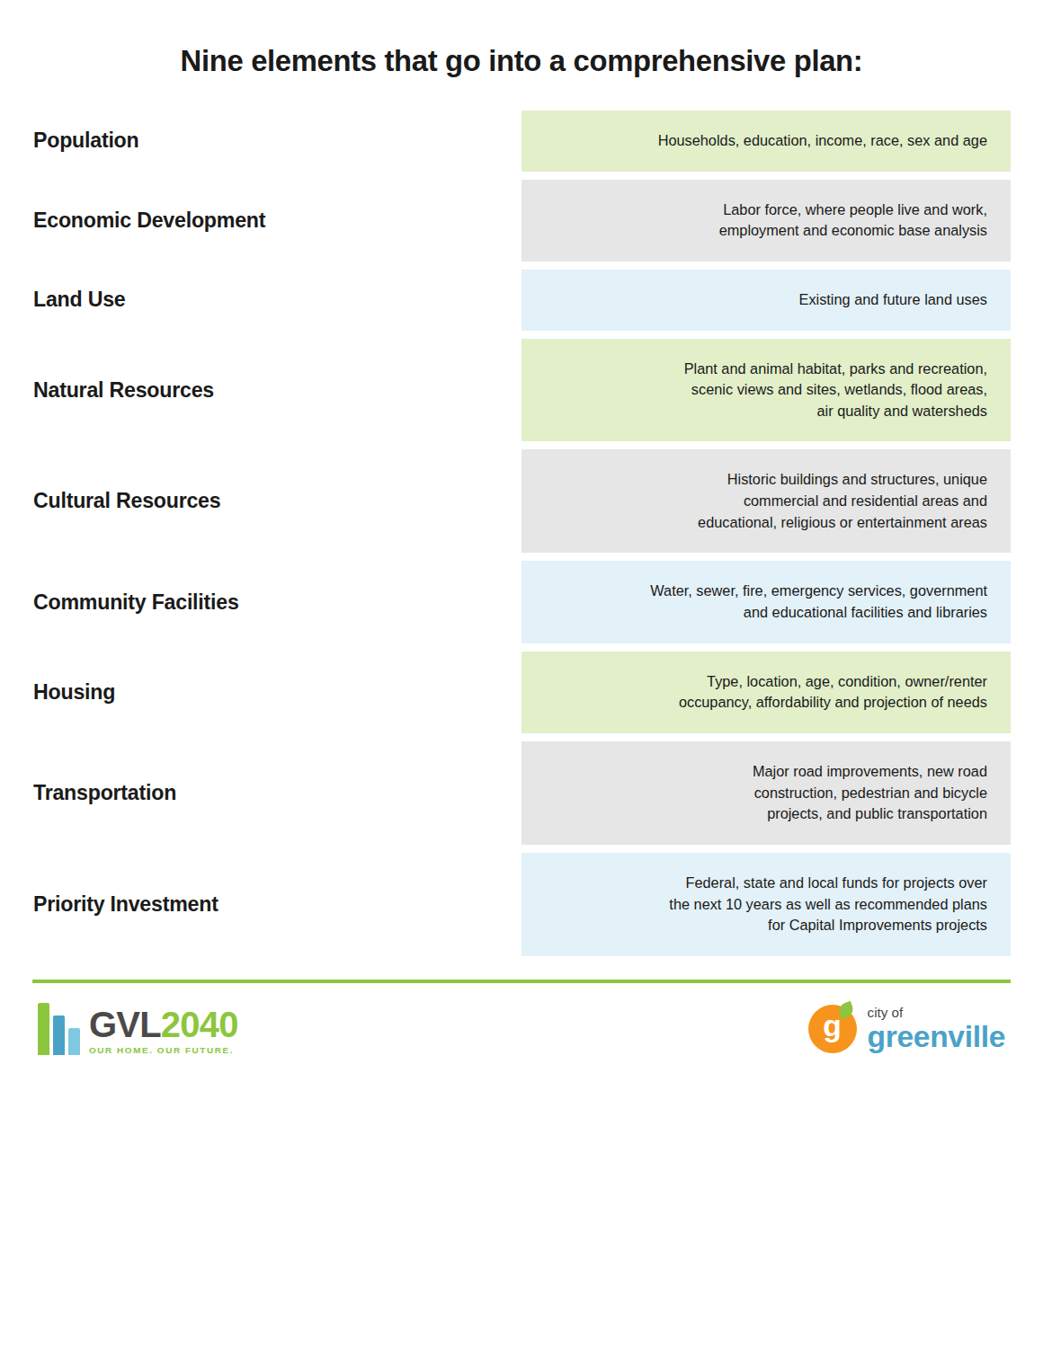Nine elements that go into a comprehensive plan:
Nine elements of a comprehensive plan and what each includes
| Element | Description |
| --- | --- |
| Population | Households, education, income, race, sex and age |
| Economic Development | Labor force, where people live and work, employment and economic base analysis |
| Land Use | Existing and future land uses |
| Natural Resources | Plant and animal habitat, parks and recreation, scenic views and sites, wetlands, flood areas, air quality and watersheds |
| Cultural Resources | Historic buildings and structures, unique commercial and residential areas and educational, religious or entertainment areas |
| Community Facilities | Water, sewer, fire, emergency services, government and educational facilities and libraries |
| Housing | Type, location, age, condition, owner/renter occupancy, affordability and projection of needs |
| Transportation | Major road improvements, new road construction, pedestrian and bicycle projects, and public transportation |
| Priority Investment | Federal, state and local funds for projects over the next 10 years as well as recommended plans for Capital Improvements projects |
GVL 2040
Our Home. Our Future.
city of greenville